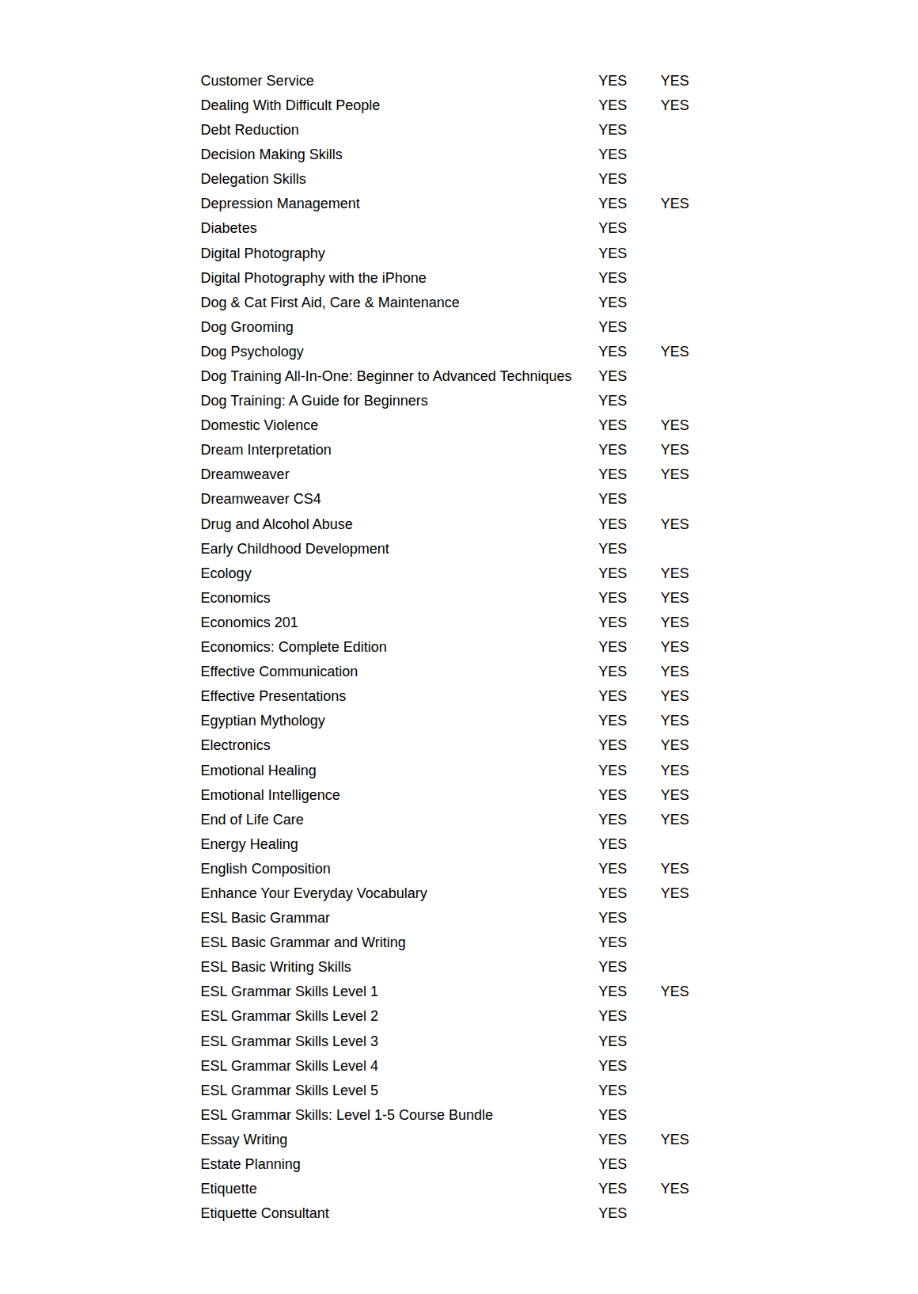| Customer Service | YES | YES | |
| Dealing With Difficult People | YES | YES | |
| Debt Reduction | YES | | |
| Decision Making Skills | YES | | |
| Delegation Skills | YES | | |
| Depression Management | YES | YES | |
| Diabetes | YES | | |
| Digital Photography | YES | | |
| Digital Photography with the iPhone | YES | | |
| Dog & Cat First Aid, Care & Maintenance | YES | | |
| Dog Grooming | YES | | |
| Dog Psychology | YES | YES | |
| Dog Training All-In-One: Beginner to Advanced Techniques | YES | | |
| Dog Training: A Guide for Beginners | YES | | |
| Domestic Violence | YES | YES | |
| Dream Interpretation | YES | YES | |
| Dreamweaver | YES | YES | |
| Dreamweaver CS4 | YES | | |
| Drug and Alcohol Abuse | YES | YES | |
| Early Childhood Development | YES | | |
| Ecology | YES | YES | |
| Economics | YES | YES | |
| Economics 201 | YES | YES | |
| Economics: Complete Edition | YES | YES | |
| Effective Communication | YES | YES | |
| Effective Presentations | YES | YES | |
| Egyptian Mythology | YES | YES | |
| Electronics | YES | YES | |
| Emotional Healing | YES | YES | |
| Emotional Intelligence | YES | YES | |
| End of Life Care | YES | YES | |
| Energy Healing | YES | | |
| English Composition | YES | YES | |
| Enhance Your Everyday Vocabulary | YES | YES | |
| ESL Basic Grammar | YES | | |
| ESL Basic Grammar and Writing | YES | | |
| ESL Basic Writing Skills | YES | | |
| ESL Grammar Skills Level 1 | YES | YES | |
| ESL Grammar Skills Level 2 | YES | | |
| ESL Grammar Skills Level 3 | YES | | |
| ESL Grammar Skills Level 4 | YES | | |
| ESL Grammar Skills Level 5 | YES | | |
| ESL Grammar Skills: Level 1-5 Course Bundle | YES | | |
| Essay Writing | YES | YES | |
| Estate Planning | YES | | |
| Etiquette | YES | YES | |
| Etiquette Consultant | YES | | |